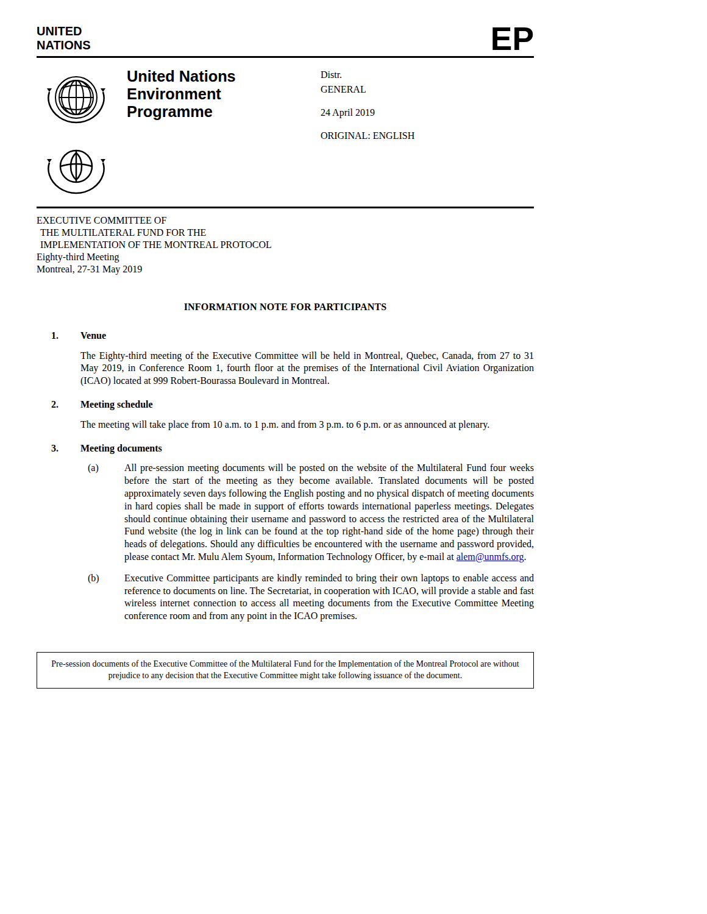UNITED
NATIONS
EP
United Nations
Environment
Programme
Distr.
GENERAL
24 April 2019
ORIGINAL: ENGLISH
EXECUTIVE COMMITTEE OF
THE MULTILATERAL FUND FOR THE
IMPLEMENTATION OF THE MONTREAL PROTOCOL
Eighty-third Meeting
Montreal, 27-31 May 2019
INFORMATION NOTE FOR PARTICIPANTS
Venue
The Eighty-third meeting of the Executive Committee will be held in Montreal, Quebec, Canada, from 27 to 31 May 2019, in Conference Room 1, fourth floor at the premises of the International Civil Aviation Organization (ICAO) located at 999 Robert-Bourassa Boulevard in Montreal.
Meeting schedule
The meeting will take place from 10 a.m. to 1 p.m. and from 3 p.m. to 6 p.m. or as announced at plenary.
Meeting documents
All pre-session meeting documents will be posted on the website of the Multilateral Fund four weeks before the start of the meeting as they become available. Translated documents will be posted approximately seven days following the English posting and no physical dispatch of meeting documents in hard copies shall be made in support of efforts towards international paperless meetings. Delegates should continue obtaining their username and password to access the restricted area of the Multilateral Fund website (the log in link can be found at the top right-hand side of the home page) through their heads of delegations. Should any difficulties be encountered with the username and password provided, please contact Mr. Mulu Alem Syoum, Information Technology Officer, by e-mail at alem@unmfs.org.
Executive Committee participants are kindly reminded to bring their own laptops to enable access and reference to documents on line. The Secretariat, in cooperation with ICAO, will provide a stable and fast wireless internet connection to access all meeting documents from the Executive Committee Meeting conference room and from any point in the ICAO premises.
Pre-session documents of the Executive Committee of the Multilateral Fund for the Implementation of the Montreal Protocol are without prejudice to any decision that the Executive Committee might take following issuance of the document.